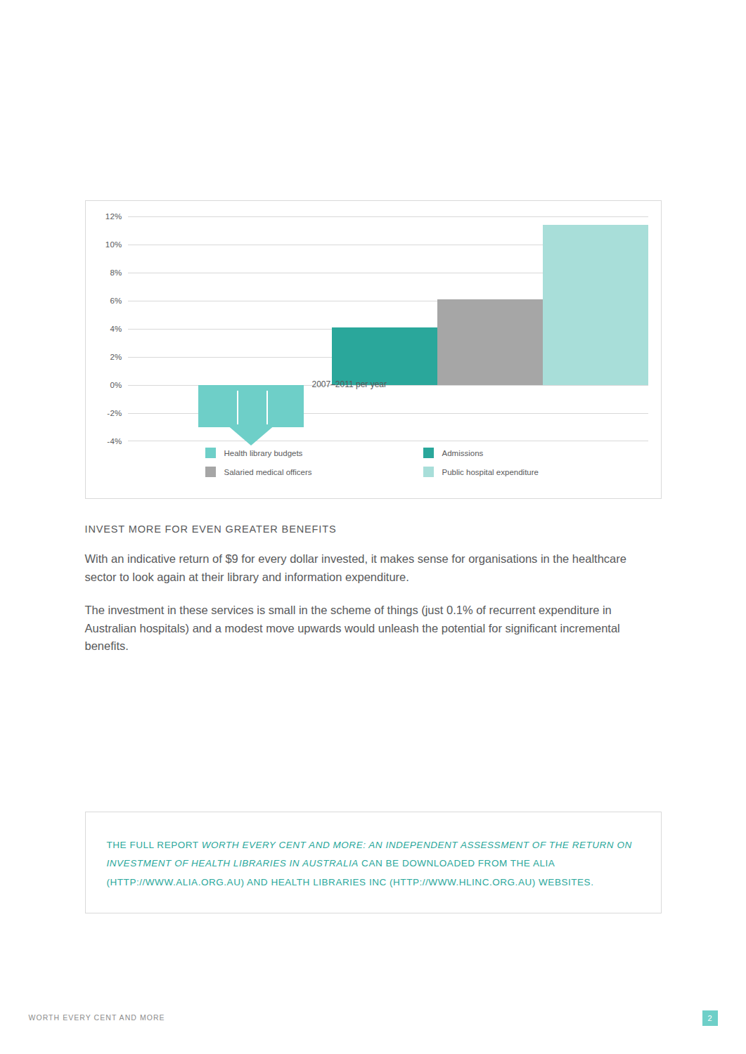12%
10%
8%
6%
4%
2%
0%
-2%
-4%
2007–2011 per year
Health library budgets
Admissions
Salaried medical officers
Public hospital expenditure
Invest more for even greater benefits
With an indicative return of $9 for every dollar invested, it makes sense for organisations in the healthcare sector to look again at their library and information expenditure.
The investment in these services is small in the scheme of things (just 0.1% of recurrent expenditure in Australian hospitals) and a modest move upwards would unleash the potential for significant incremental benefits.
The full report Worth every cent and more: an independent assessment of the return on investment of health libraries in Australia can be downloaded from the ALIA (http://www.alia.org.au) and Health Libraries Inc (http://www.hlinc.org.au) websites.
Worth every cent and more
2